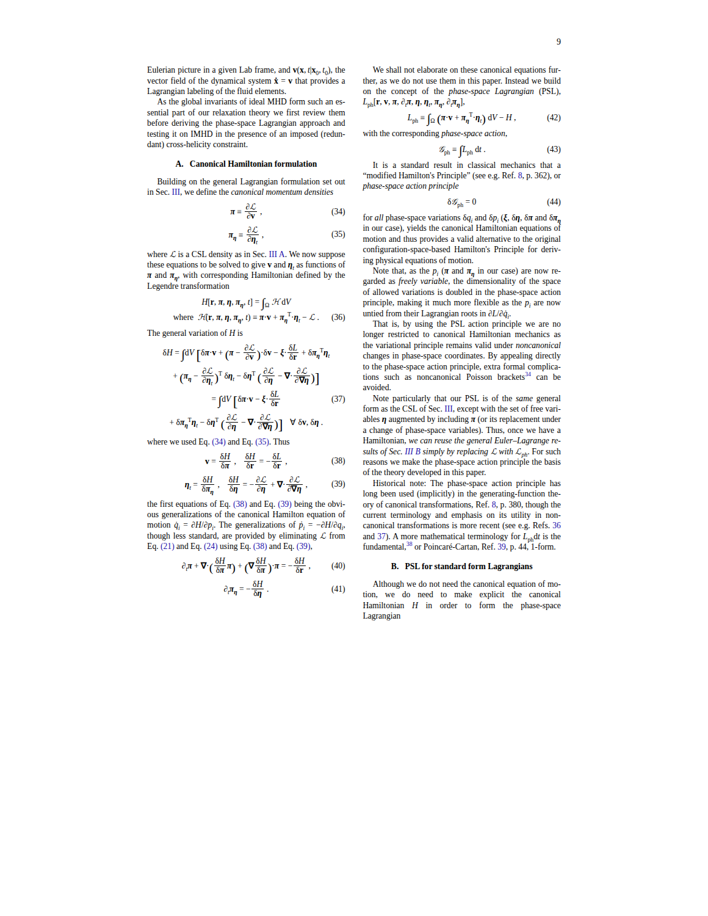9
Eulerian picture in a given Lab frame, and v(x, t|x0, t0), the vector field of the dynamical system ẋ = v that provides a Lagrangian labeling of the fluid elements.
As the global invariants of ideal MHD form such an essential part of our relaxation theory we first review them before deriving the phase-space Lagrangian approach and testing it on IMHD in the presence of an imposed (redundant) cross-helicity constraint.
A. Canonical Hamiltonian formulation
Building on the general Lagrangian formulation set out in Sec. III, we define the canonical momentum densities
π ≡ ∂ℒ∂v , (34)
πη ≡ ∂ℒ∂ηt , (35)
where ℒ is a CSL density as in Sec. III A. We now suppose these equations to be solved to give v and ηt as functions of π and πη, with corresponding Hamiltonian defined by the Legendre transformation
H[r, π, η, πη, t] = ∫Ω ℋ dV
where ℋ(r, π, η, πη, t) ≡ π·v + πηT·ηt − ℒ . (36)
The general variation of H is
δH = ∫dV [δπ·v + (π − ∂ℒ∂v)·δv − ξ·δL δr + δπηTηt
+ (πη − ∂ℒ∂ηt)T δηt − δηT (∂ℒ∂η − ∇·∂ℒ∂∇η)]
= ∫dV [δπ·v − ξ·δL δr (37)
+ δπηTηt − δηT (∂ℒ∂η − ∇·∂ℒ∂∇η)] ∀ δv, δη .
where we used Eq. (34) and Eq. (35). Thus
v = δH δπ , δH δr = −δL δr , (38)
ηt = δH δπη , δH δη = −∂ℒ∂η + ∇·∂ℒ∂∇η , (39)
the first equations of Eq. (38) and Eq. (39) being the obvious generalizations of the canonical Hamilton equation of motion q̇i = ∂H/∂pi. The generalizations of ṗi = −∂H/∂qi, though less standard, are provided by eliminating ℒ from Eq. (21) and Eq. (24) using Eq. (38) and Eq. (39),
∂tπ + ∇·(δH δπ π) + (∇δH δπ)·π = −δH δr , (40)
∂tπη = −δH δη . (41)
We shall not elaborate on these canonical equations further, as we do not use them in this paper. Instead we build on the concept of the phase-space Lagrangian (PSL), Lph[r, v, π, ∂tπ, η, ηt, πη, ∂tπη],
Lph ≡ ∫Ω (π·v + πηT·ηt) dV − H , (42)
with the corresponding phase-space action,
𝒢ph ≡ ∫Lph dt . (43)
It is a standard result in classical mechanics that a “modified Hamilton's Principle” (see e.g. Ref. 8, p. 362), or phase-space action principle
δ𝒢ph = 0 (44)
for all phase-space variations δqi and δpi (ξ, δη, δπ and δπη in our case), yields the canonical Hamiltonian equations of motion and thus provides a valid alternative to the original configuration-space-based Hamilton's Principle for deriving physical equations of motion.
Note that, as the pi (π and πη in our case) are now regarded as freely variable, the dimensionality of the space of allowed variations is doubled in the phase-space action principle, making it much more flexible as the pi are now untied from their Lagrangian roots in ∂L/∂q̇i.
That is, by using the PSL action principle we are no longer restricted to canonical Hamiltonian mechanics as the variational principle remains valid under noncanonical changes in phase-space coordinates. By appealing directly to the phase-space action principle, extra formal complications such as noncanonical Poisson brackets34 can be avoided.
Note particularly that our PSL is of the same general form as the CSL of Sec. III, except with the set of free variables η augmented by including π (or its replacement under a change of phase-space variables). Thus, once we have a Hamiltonian, we can reuse the general Euler–Lagrange results of Sec. III B simply by replacing ℒ with ℒph. For such reasons we make the phase-space action principle the basis of the theory developed in this paper.
Historical note: The phase-space action principle has long been used (implicitly) in the generating-function theory of canonical transformations, Ref. 8, p. 380, though the current terminology and emphasis on its utility in noncanonical transformations is more recent (see e.g. Refs. 36 and 37). A more mathematical terminology for Lphdt is the fundamental,38 or Poincaré-Cartan, Ref. 39, p. 44, 1-form.
B. PSL for standard form Lagrangians
Although we do not need the canonical equation of motion, we do need to make explicit the canonical Hamiltonian H in order to form the phase-space Lagrangian